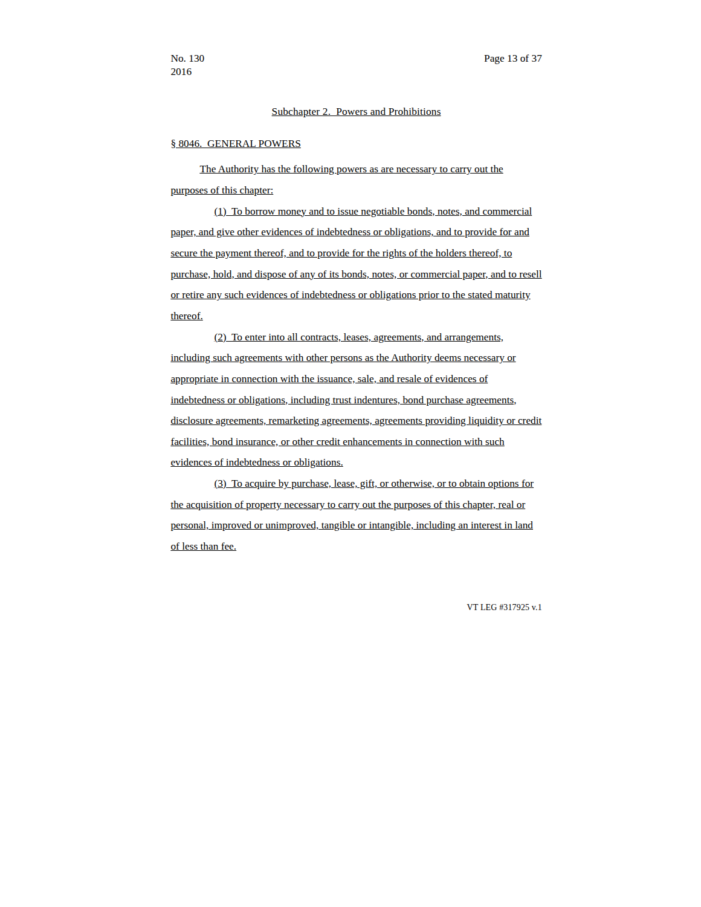No. 130
2016
Page 13 of 37
Subchapter 2. Powers and Prohibitions
§ 8046. GENERAL POWERS
The Authority has the following powers as are necessary to carry out the purposes of this chapter:
(1) To borrow money and to issue negotiable bonds, notes, and commercial paper, and give other evidences of indebtedness or obligations, and to provide for and secure the payment thereof, and to provide for the rights of the holders thereof, to purchase, hold, and dispose of any of its bonds, notes, or commercial paper, and to resell or retire any such evidences of indebtedness or obligations prior to the stated maturity thereof.
(2) To enter into all contracts, leases, agreements, and arrangements, including such agreements with other persons as the Authority deems necessary or appropriate in connection with the issuance, sale, and resale of evidences of indebtedness or obligations, including trust indentures, bond purchase agreements, disclosure agreements, remarketing agreements, agreements providing liquidity or credit facilities, bond insurance, or other credit enhancements in connection with such evidences of indebtedness or obligations.
(3) To acquire by purchase, lease, gift, or otherwise, or to obtain options for the acquisition of property necessary to carry out the purposes of this chapter, real or personal, improved or unimproved, tangible or intangible, including an interest in land of less than fee.
VT LEG #317925 v.1